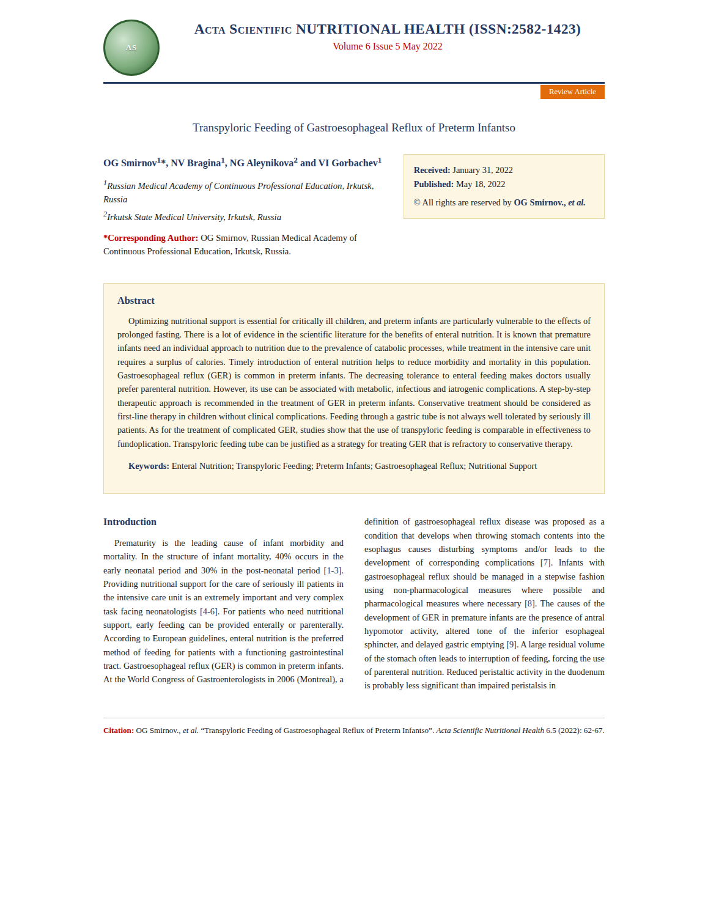Acta Scientific NUTRITIONAL HEALTH (ISSN:2582-1423)
Volume 6 Issue 5 May 2022
Review Article
Transpyloric Feeding of Gastroesophageal Reflux of Preterm Infantso
OG Smirnov1*, NV Bragina1, NG Aleynikova2 and VI Gorbachev1
1Russian Medical Academy of Continuous Professional Education, Irkutsk, Russia
2Irkutsk State Medical University, Irkutsk, Russia
*Corresponding Author: OG Smirnov, Russian Medical Academy of Continuous Professional Education, Irkutsk, Russia.
Received: January 31, 2022
Published: May 18, 2022
© All rights are reserved by OG Smirnov., et al.
Abstract
Optimizing nutritional support is essential for critically ill children, and preterm infants are particularly vulnerable to the effects of prolonged fasting. There is a lot of evidence in the scientific literature for the benefits of enteral nutrition. It is known that premature infants need an individual approach to nutrition due to the prevalence of catabolic processes, while treatment in the intensive care unit requires a surplus of calories. Timely introduction of enteral nutrition helps to reduce morbidity and mortality in this population. Gastroesophageal reflux (GER) is common in preterm infants. The decreasing tolerance to enteral feeding makes doctors usually prefer parenteral nutrition. However, its use can be associated with metabolic, infectious and iatrogenic complications. A step-by-step therapeutic approach is recommended in the treatment of GER in preterm infants. Conservative treatment should be considered as first-line therapy in children without clinical complications. Feeding through a gastric tube is not always well tolerated by seriously ill patients. As for the treatment of complicated GER, studies show that the use of transpyloric feeding is comparable in effectiveness to fundoplication. Transpyloric feeding tube can be justified as a strategy for treating GER that is refractory to conservative therapy.
Keywords: Enteral Nutrition; Transpyloric Feeding; Preterm Infants; Gastroesophageal Reflux; Nutritional Support
Introduction
Prematurity is the leading cause of infant morbidity and mortality. In the structure of infant mortality, 40% occurs in the early neonatal period and 30% in the post-neonatal period [1-3]. Providing nutritional support for the care of seriously ill patients in the intensive care unit is an extremely important and very complex task facing neonatologists [4-6]. For patients who need nutritional support, early feeding can be provided enterally or parenterally. According to European guidelines, enteral nutrition is the preferred method of feeding for patients with a functioning gastrointestinal tract. Gastroesophageal reflux (GER) is common in preterm infants. At the World Congress of Gastroenterologists in 2006 (Montreal), a definition of gastroesophageal reflux disease was proposed as a condition that develops when throwing stomach contents into the esophagus causes disturbing symptoms and/or leads to the development of corresponding complications [7]. Infants with gastroesophageal reflux should be managed in a stepwise fashion using non-pharmacological measures where possible and pharmacological measures where necessary [8]. The causes of the development of GER in premature infants are the presence of antral hypomotor activity, altered tone of the inferior esophageal sphincter, and delayed gastric emptying [9]. A large residual volume of the stomach often leads to interruption of feeding, forcing the use of parenteral nutrition. Reduced peristaltic activity in the duodenum is probably less significant than impaired peristalsis in
Citation: OG Smirnov., et al. “Transpyloric Feeding of Gastroesophageal Reflux of Preterm Infantso”. Acta Scientific Nutritional Health 6.5 (2022): 62-67.